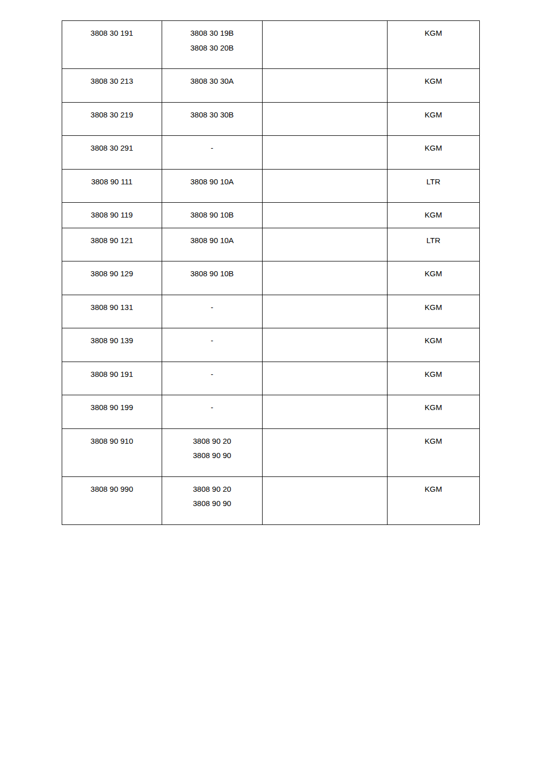| 3808 30 191 | 3808 30 19B 3808 30 20B | | KGM |
| 3808 30 213 | 3808 30 30A | | KGM |
| 3808 30 219 | 3808 30 30B | | KGM |
| 3808 30 291 | - | | KGM |
| 3808 90 111 | 3808 90 10A | | LTR |
| 3808 90 119 | 3808 90 10B | | KGM |
| 3808 90 121 | 3808 90 10A | | LTR |
| 3808 90 129 | 3808 90 10B | | KGM |
| 3808 90 131 | - | | KGM |
| 3808 90 139 | - | | KGM |
| 3808 90 191 | - | | KGM |
| 3808 90 199 | - | | KGM |
| 3808 90 910 | 3808 90 20 3808 90 90 | | KGM |
| 3808 90 990 | 3808 90 20 3808 90 90 | | KGM |